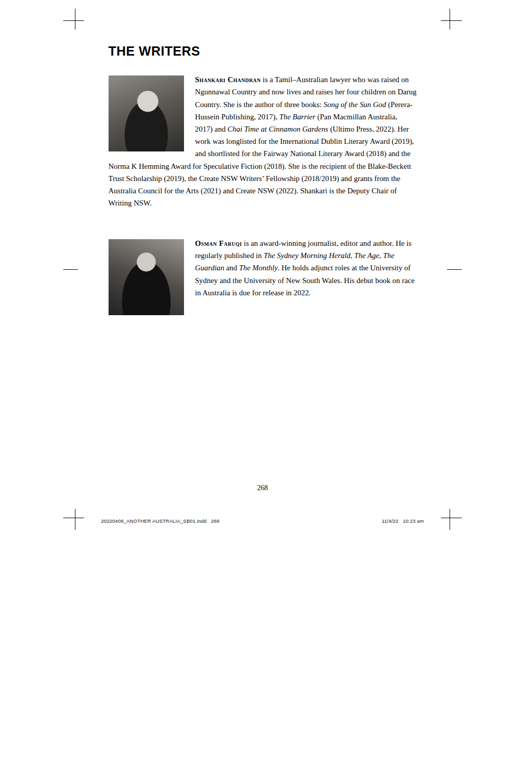The Writers
Shankari Chandran is a Tamil–Australian lawyer who was raised on Ngunnawal Country and now lives and raises her four children on Darug Country. She is the author of three books: Song of the Sun God (Perera-Hussein Publishing, 2017), The Barrier (Pan Macmillan Australia, 2017) and Chai Time at Cinnamon Gardens (Ultimo Press, 2022). Her work was longlisted for the International Dublin Literary Award (2019), and shortlisted for the Fairway National Literary Award (2018) and the Norma K Hemming Award for Speculative Fiction (2018). She is the recipient of the Blake-Beckett Trust Scholarship (2019), the Create NSW Writers’ Fellowship (2018/2019) and grants from the Australia Council for the Arts (2021) and Create NSW (2022). Shankari is the Deputy Chair of Writing NSW.
Osman Faruqi is an award-winning journalist, editor and author. He is regularly published in The Sydney Morning Herald, The Age, The Guardian and The Monthly. He holds adjunct roles at the University of Sydney and the University of New South Wales. His debut book on race in Australia is due for release in 2022.
268
20220408_ANOTHER AUSTRALIA_SB01.indd 268 11/4/22 10:23 am